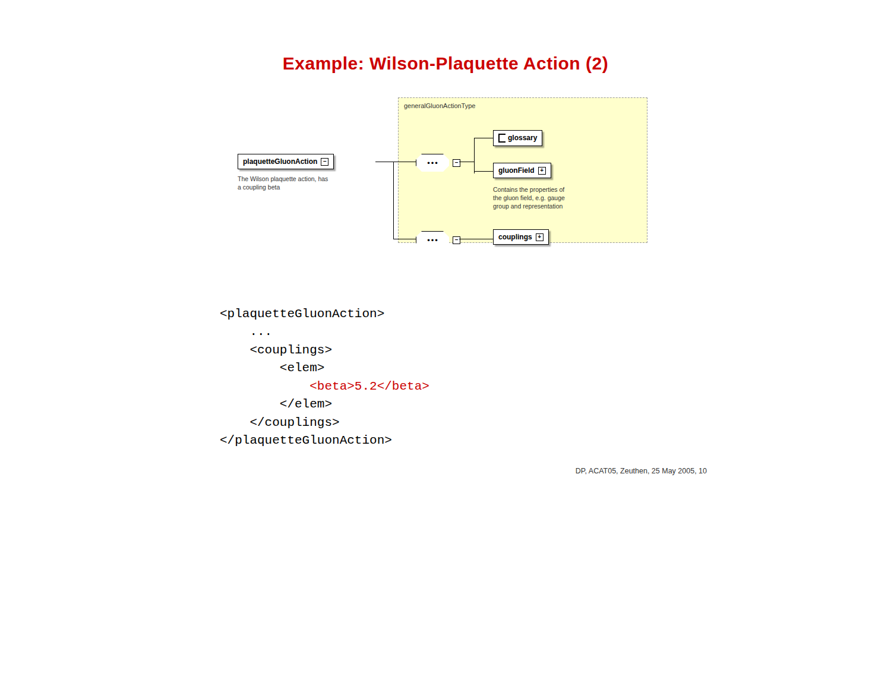Example: Wilson-Plaquette Action (2)
generalGluonActionType
plaquetteGluonAction–
The Wilson plaquette action, has
a coupling beta
•••
–
glossary
gluonField+
Contains the properties of
the gluon field, e.g. gauge
group and representation
•••
–
couplings+
<plaquetteGluonAction>
    ...
    <couplings>
        <elem>
            <beta>5.2</beta>
        </elem>
    </couplings>
</plaquetteGluonAction>
DP, ACAT05, Zeuthen, 25 May 2005, 10